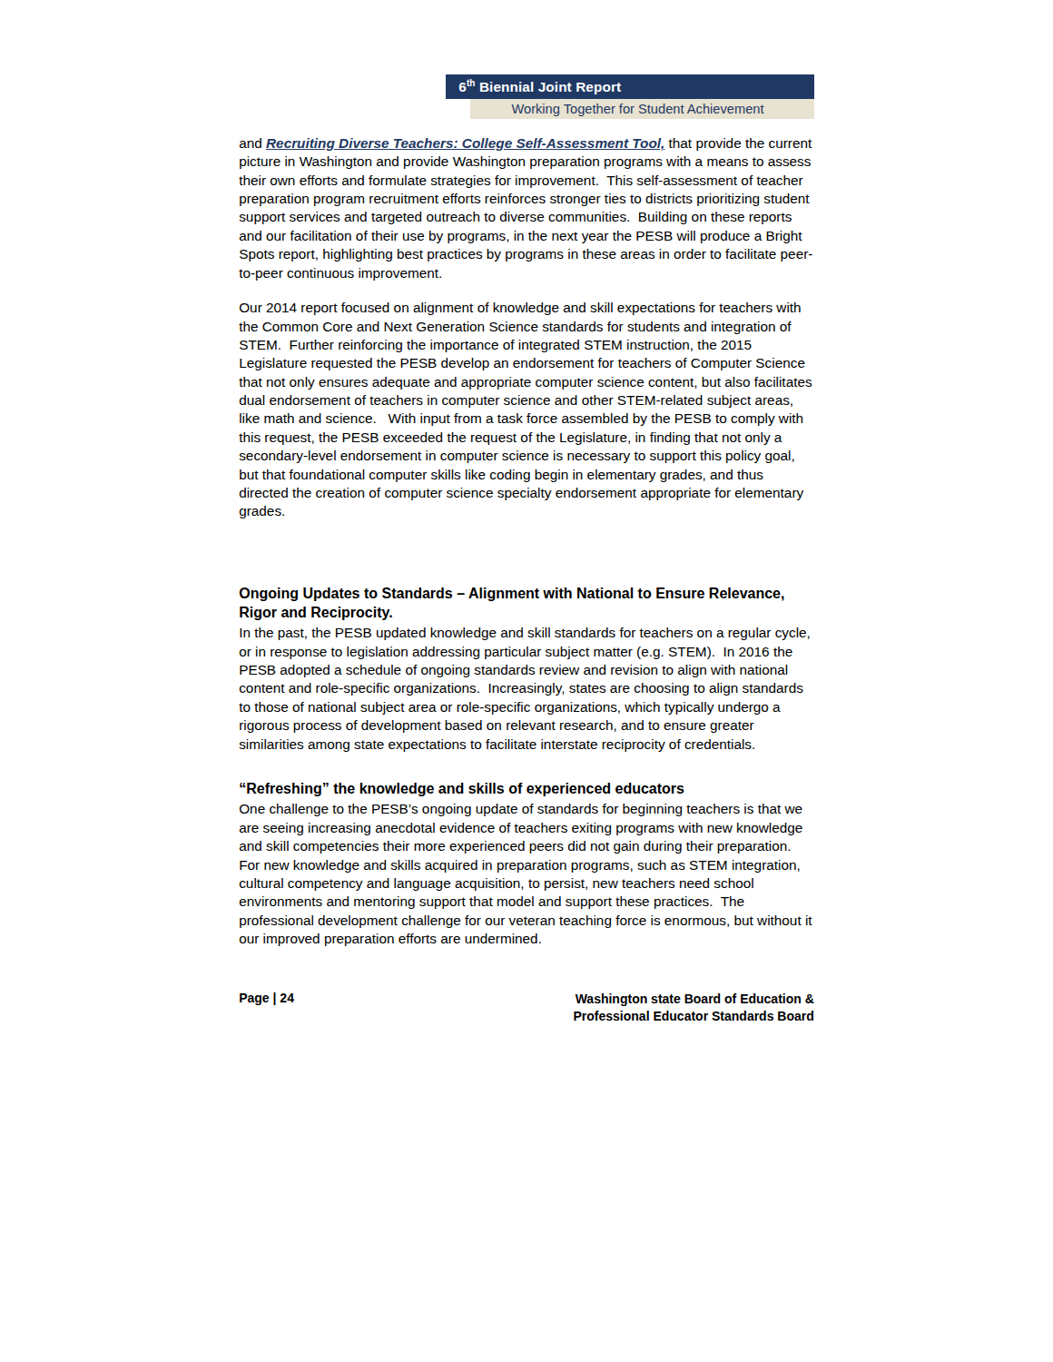6th Biennial Joint Report
Working Together for Student Achievement
and Recruiting Diverse Teachers: College Self-Assessment Tool, that provide the current picture in Washington and provide Washington preparation programs with a means to assess their own efforts and formulate strategies for improvement. This self-assessment of teacher preparation program recruitment efforts reinforces stronger ties to districts prioritizing student support services and targeted outreach to diverse communities. Building on these reports and our facilitation of their use by programs, in the next year the PESB will produce a Bright Spots report, highlighting best practices by programs in these areas in order to facilitate peer-to-peer continuous improvement.
Our 2014 report focused on alignment of knowledge and skill expectations for teachers with the Common Core and Next Generation Science standards for students and integration of STEM. Further reinforcing the importance of integrated STEM instruction, the 2015 Legislature requested the PESB develop an endorsement for teachers of Computer Science that not only ensures adequate and appropriate computer science content, but also facilitates dual endorsement of teachers in computer science and other STEM-related subject areas, like math and science. With input from a task force assembled by the PESB to comply with this request, the PESB exceeded the request of the Legislature, in finding that not only a secondary-level endorsement in computer science is necessary to support this policy goal, but that foundational computer skills like coding begin in elementary grades, and thus directed the creation of computer science specialty endorsement appropriate for elementary grades.
Ongoing Updates to Standards – Alignment with National to Ensure Relevance, Rigor and Reciprocity.
In the past, the PESB updated knowledge and skill standards for teachers on a regular cycle, or in response to legislation addressing particular subject matter (e.g. STEM). In 2016 the PESB adopted a schedule of ongoing standards review and revision to align with national content and role-specific organizations. Increasingly, states are choosing to align standards to those of national subject area or role-specific organizations, which typically undergo a rigorous process of development based on relevant research, and to ensure greater similarities among state expectations to facilitate interstate reciprocity of credentials.
“Refreshing” the knowledge and skills of experienced educators
One challenge to the PESB’s ongoing update of standards for beginning teachers is that we are seeing increasing anecdotal evidence of teachers exiting programs with new knowledge and skill competencies their more experienced peers did not gain during their preparation. For new knowledge and skills acquired in preparation programs, such as STEM integration, cultural competency and language acquisition, to persist, new teachers need school environments and mentoring support that model and support these practices. The professional development challenge for our veteran teaching force is enormous, but without it our improved preparation efforts are undermined.
Page | 24
Washington state Board of Education &
Professional Educator Standards Board